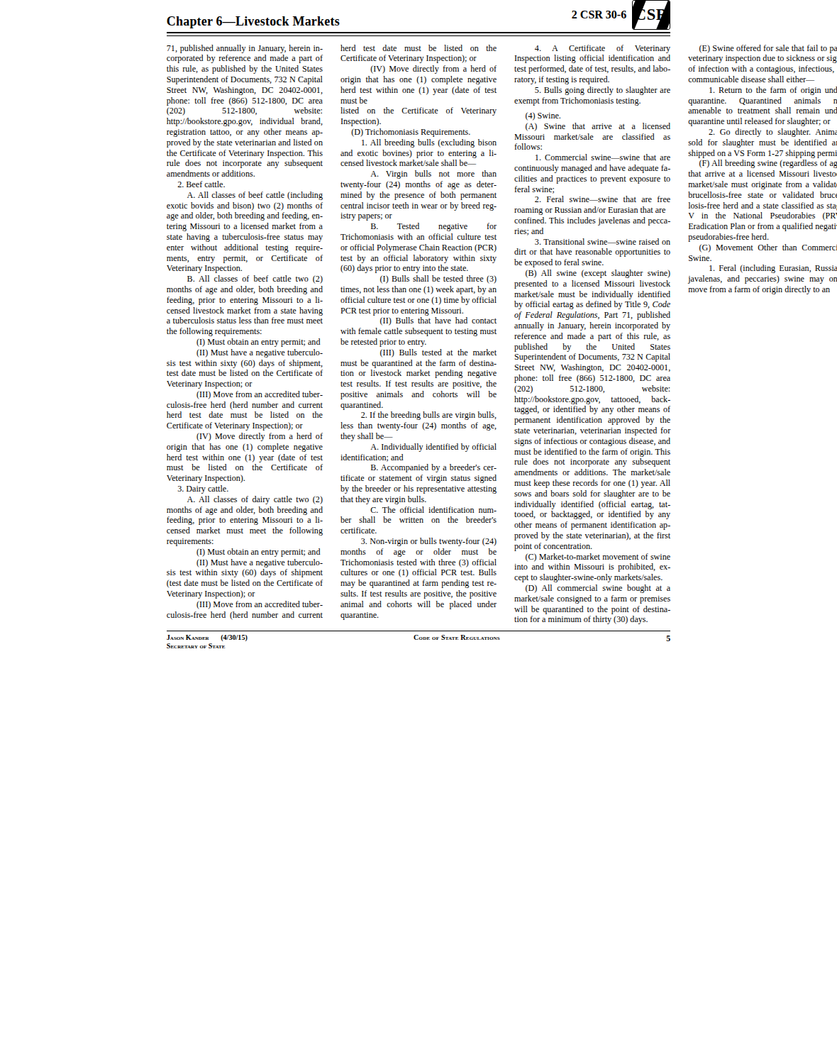Chapter 6—Livestock Markets
2 CSR 30-6
CSR
71, published annually in January, herein incorporated by reference and made a part of this rule, as published by the United States Superintendent of Documents, 732 N Capital Street NW, Washington, DC 20402-0001, phone: toll free (866) 512-1800, DC area (202) 512-1800, website: http://bookstore.gpo.gov, individual brand, registration tattoo, or any other means approved by the state veterinarian and listed on the Certificate of Veterinary Inspection. This rule does not incorporate any subsequent amendments or additions.
2. Beef cattle.
A. All classes of beef cattle (including exotic bovids and bison) two (2) months of age and older, both breeding and feeding, entering Missouri to a licensed market from a state having a tuberculosis-free status may enter without additional testing requirements, entry permit, or Certificate of Veterinary Inspection.
B. All classes of beef cattle two (2) months of age and older, both breeding and feeding, prior to entering Missouri to a licensed livestock market from a state having a tuberculosis status less than free must meet the following requirements:
(I) Must obtain an entry permit; and
(II) Must have a negative tuberculosis test within sixty (60) days of shipment, test date must be listed on the Certificate of Veterinary Inspection; or
(III) Move from an accredited tuberculosis-free herd (herd number and current herd test date must be listed on the Certificate of Veterinary Inspection); or
(IV) Move directly from a herd of origin that has one (1) complete negative herd test within one (1) year (date of test must be listed on the Certificate of Veterinary Inspection).
3. Dairy cattle.
A. All classes of dairy cattle two (2) months of age and older, both breeding and feeding, prior to entering Missouri to a licensed market must meet the following requirements:
(I) Must obtain an entry permit; and
(II) Must have a negative tuberculosis test within sixty (60) days of shipment (test date must be listed on the Certificate of Veterinary Inspection); or
(III) Move from an accredited tuberculosis-free herd (herd number and current herd test date must be listed on the Certificate of Veterinary Inspection); or
(IV) Move directly from a herd of origin that has one (1) complete negative herd test within one (1) year (date of test must be
listed on the Certificate of Veterinary Inspection).
(D) Trichomoniasis Requirements.
1. All breeding bulls (excluding bison and exotic bovines) prior to entering a licensed livestock market/sale shall be—
A. Virgin bulls not more than twenty-four (24) months of age as determined by the presence of both permanent central incisor teeth in wear or by breed registry papers; or
B. Tested negative for Trichomoniasis with an official culture test or official Polymerase Chain Reaction (PCR) test by an official laboratory within sixty (60) days prior to entry into the state.
(I) Bulls shall be tested three (3) times, not less than one (1) week apart, by an official culture test or one (1) time by official PCR test prior to entering Missouri.
(II) Bulls that have had contact with female cattle subsequent to testing must be retested prior to entry.
(III) Bulls tested at the market must be quarantined at the farm of destination or livestock market pending negative test results. If test results are positive, the positive animals and cohorts will be quarantined.
2. If the breeding bulls are virgin bulls, less than twenty-four (24) months of age, they shall be—
A. Individually identified by official identification; and
B. Accompanied by a breeder's certificate or statement of virgin status signed by the breeder or his representative attesting that they are virgin bulls.
C. The official identification number shall be written on the breeder's certificate.
3. Non-virgin or bulls twenty-four (24) months of age or older must be Trichomoniasis tested with three (3) official cultures or one (1) official PCR test. Bulls may be quarantined at farm pending test results. If test results are positive, the positive animal and cohorts will be placed under quarantine.
4. A Certificate of Veterinary Inspection listing official identification and test performed, date of test, results, and laboratory, if testing is required.
5. Bulls going directly to slaughter are exempt from Trichomoniasis testing.
(4) Swine.
(A) Swine that arrive at a licensed Missouri market/sale are classified as follows:
1. Commercial swine—swine that are continuously managed and have adequate facilities and practices to prevent exposure to feral swine;
2. Feral swine—swine that are free roaming or Russian and/or Eurasian that are
confined. This includes javelenas and peccaries; and
3. Transitional swine—swine raised on dirt or that have reasonable opportunities to be exposed to feral swine.
(B) All swine (except slaughter swine) presented to a licensed Missouri livestock market/sale must be individually identified by official eartag as defined by Title 9, Code of Federal Regulations, Part 71, published annually in January, herein incorporated by reference and made a part of this rule, as published by the United States Superintendent of Documents, 732 N Capital Street NW, Washington, DC 20402-0001, phone: toll free (866) 512-1800, DC area (202) 512-1800, website: http://bookstore.gpo.gov, tattooed, backtagged, or identified by any other means of permanent identification approved by the state veterinarian, veterinarian inspected for signs of infectious or contagious disease, and must be identified to the farm of origin. This rule does not incorporate any subsequent amendments or additions. The market/sale must keep these records for one (1) year. All sows and boars sold for slaughter are to be individually identified (official eartag, tattooed, or backtagged, or identified by any other means of permanent identification approved by the state veterinarian), at the first point of concentration.
(C) Market-to-market movement of swine into and within Missouri is prohibited, except to slaughter-swine-only markets/sales.
(D) All commercial swine bought at a market/sale consigned to a farm or premises will be quarantined to the point of destination for a minimum of thirty (30) days.
(E) Swine offered for sale that fail to pass veterinary inspection due to sickness or signs of infection with a contagious, infectious, or communicable disease shall either—
1. Return to the farm of origin under quarantine. Quarantined animals not amenable to treatment shall remain under quarantine until released for slaughter; or
2. Go directly to slaughter. Animals sold for slaughter must be identified and shipped on a VS Form 1-27 shipping permit.
(F) All breeding swine (regardless of age) that arrive at a licensed Missouri livestock market/sale must originate from a validated brucellosis-free state or validated brucellosis-free herd and a state classified as stage V in the National Pseudorabies (PRV) Eradication Plan or from a qualified negative pseudorabies-free herd.
(G) Movement Other than Commercial Swine.
1. Feral (including Eurasian, Russian, javalenas, and peccaries) swine may only move from a farm of origin directly to an
Jason Kander (4/30/15) Secretary of State
Code of State Regulations
5